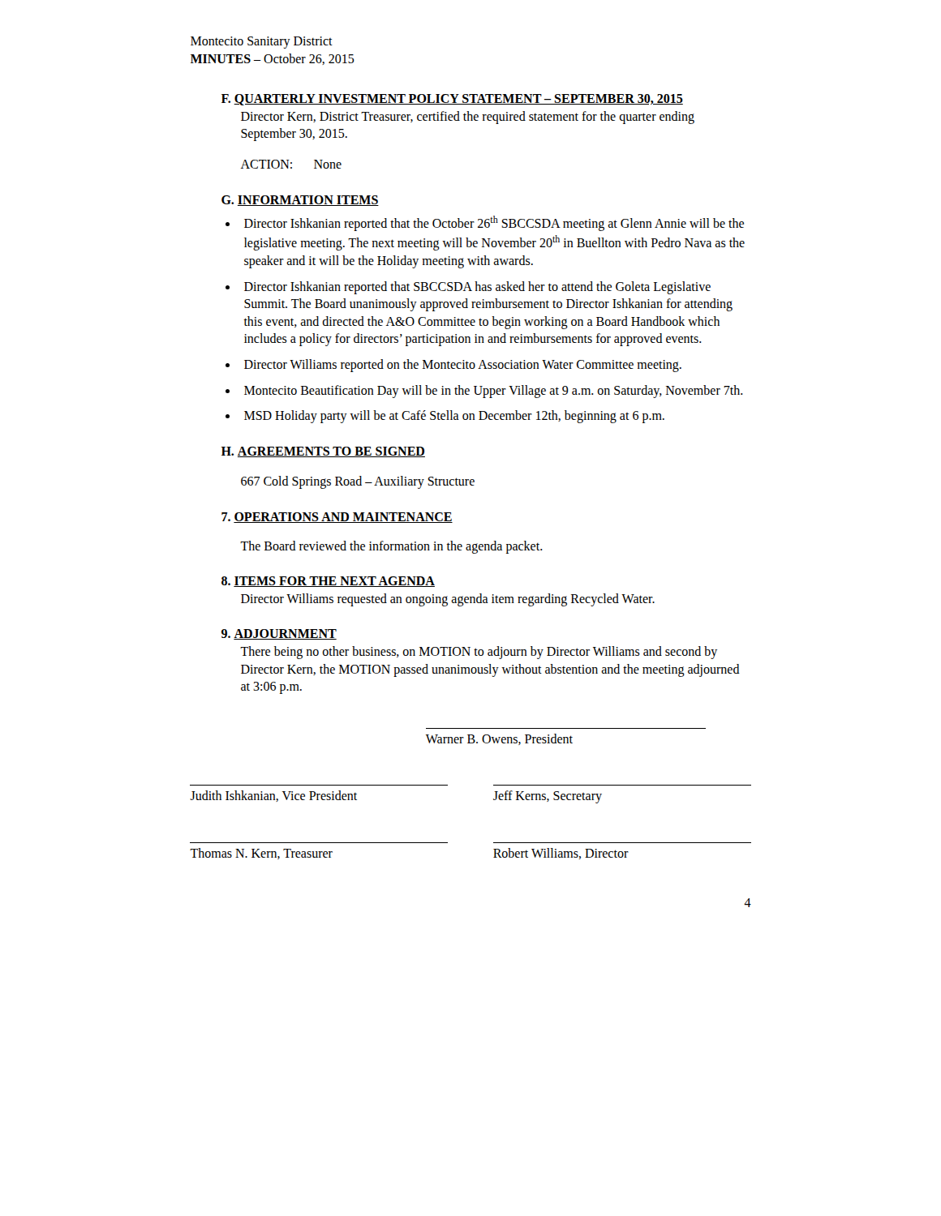Montecito Sanitary District
MINUTES – October 26, 2015
F. QUARTERLY INVESTMENT POLICY STATEMENT – SEPTEMBER 30, 2015
Director Kern, District Treasurer, certified the required statement for the quarter ending September 30, 2015.
ACTION: None
G. INFORMATION ITEMS
Director Ishkanian reported that the October 26th SBCCSDA meeting at Glenn Annie will be the legislative meeting. The next meeting will be November 20th in Buellton with Pedro Nava as the speaker and it will be the Holiday meeting with awards.
Director Ishkanian reported that SBCCSDA has asked her to attend the Goleta Legislative Summit. The Board unanimously approved reimbursement to Director Ishkanian for attending this event, and directed the A&O Committee to begin working on a Board Handbook which includes a policy for directors’ participation in and reimbursements for approved events.
Director Williams reported on the Montecito Association Water Committee meeting.
Montecito Beautification Day will be in the Upper Village at 9 a.m. on Saturday, November 7th.
MSD Holiday party will be at Café Stella on December 12th, beginning at 6 p.m.
H. AGREEMENTS TO BE SIGNED
667 Cold Springs Road – Auxiliary Structure
7. OPERATIONS AND MAINTENANCE
The Board reviewed the information in the agenda packet.
8. ITEMS FOR THE NEXT AGENDA
Director Williams requested an ongoing agenda item regarding Recycled Water.
9. ADJOURNMENT
There being no other business, on MOTION to adjourn by Director Williams and second by Director Kern, the MOTION passed unanimously without abstention and the meeting adjourned at 3:06 p.m.
Warner B. Owens, President
Judith Ishkanian, Vice President
Jeff Kerns, Secretary
Thomas N. Kern, Treasurer
Robert Williams, Director
4